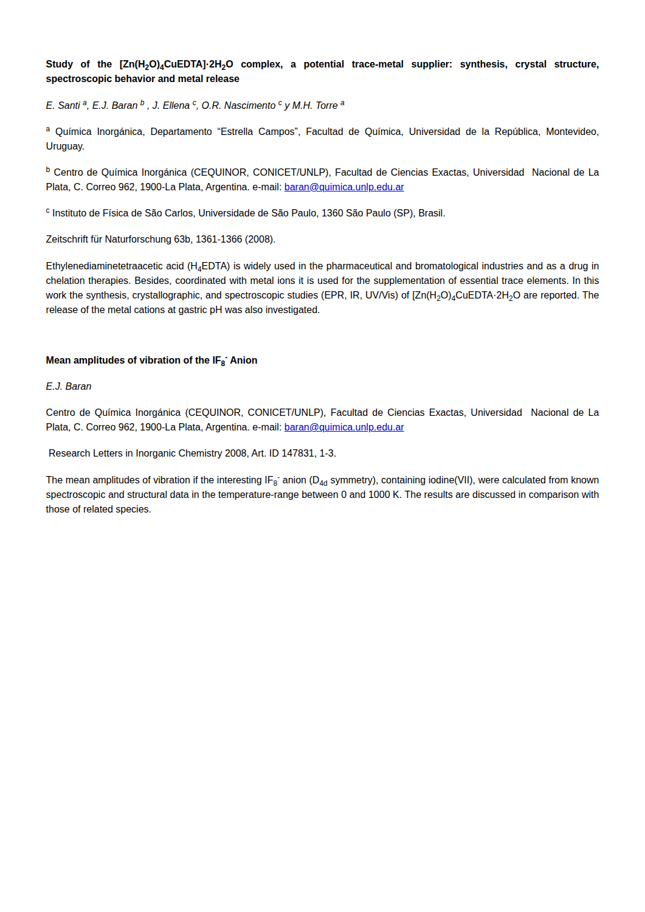Study of the [Zn(H2O)4CuEDTA]·2H2O complex, a potential trace-metal supplier: synthesis, crystal structure, spectroscopic behavior and metal release
E. Santi a, E.J. Baran b , J. Ellena c, O.R. Nascimento c y M.H. Torre a
a Química Inorgánica, Departamento “Estrella Campos”, Facultad de Química, Universidad de la República, Montevideo, Uruguay.
b Centro de Química Inorgánica (CEQUINOR, CONICET/UNLP), Facultad de Ciencias Exactas, Universidad Nacional de La Plata, C. Correo 962, 1900-La Plata, Argentina. e-mail: baran@quimica.unlp.edu.ar
c Instituto de Física de São Carlos, Universidade de São Paulo, 1360 São Paulo (SP), Brasil.
Zeitschrift für Naturforschung 63b, 1361-1366 (2008).
Ethylenediaminetetraacetic acid (H4EDTA) is widely used in the pharmaceutical and bromatological industries and as a drug in chelation therapies. Besides, coordinated with metal ions it is used for the supplementation of essential trace elements. In this work the synthesis, crystallographic, and spectroscopic studies (EPR, IR, UV/Vis) of [Zn(H2O)4CuEDTA·2H2O are reported. The release of the metal cations at gastric pH was also investigated.
Mean amplitudes of vibration of the IF8- Anion
E.J. Baran
Centro de Química Inorgánica (CEQUINOR, CONICET/UNLP), Facultad de Ciencias Exactas, Universidad Nacional de La Plata, C. Correo 962, 1900-La Plata, Argentina. e-mail: baran@quimica.unlp.edu.ar
Research Letters in Inorganic Chemistry 2008, Art. ID 147831, 1-3.
The mean amplitudes of vibration if the interesting IF8- anion (D4d symmetry), containing iodine(VII), were calculated from known spectroscopic and structural data in the temperature-range between 0 and 1000 K. The results are discussed in comparison with those of related species.